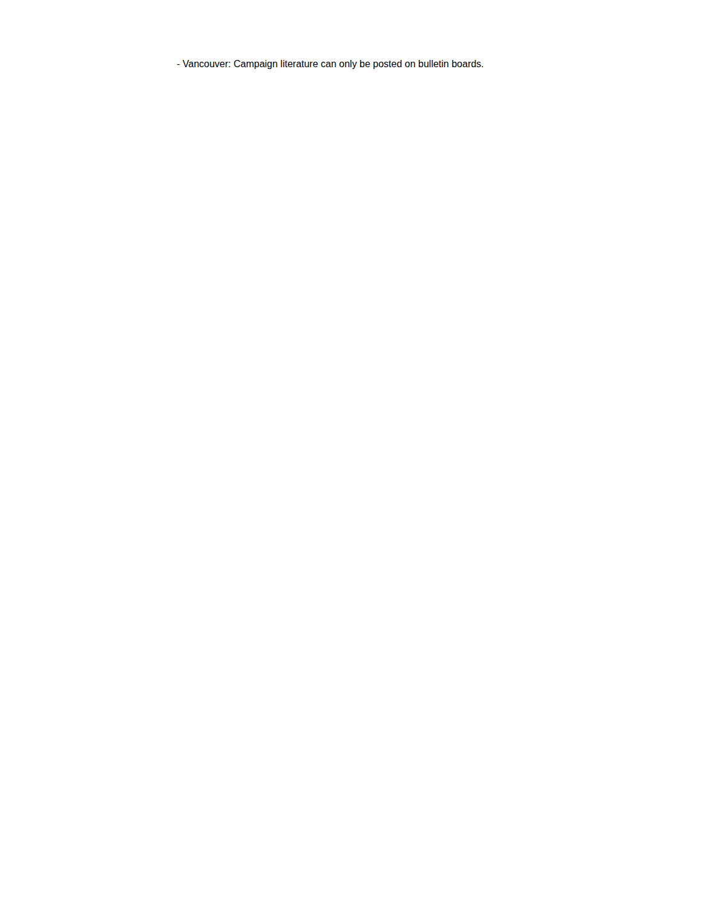- Vancouver: Campaign literature can only be posted on bulletin boards.